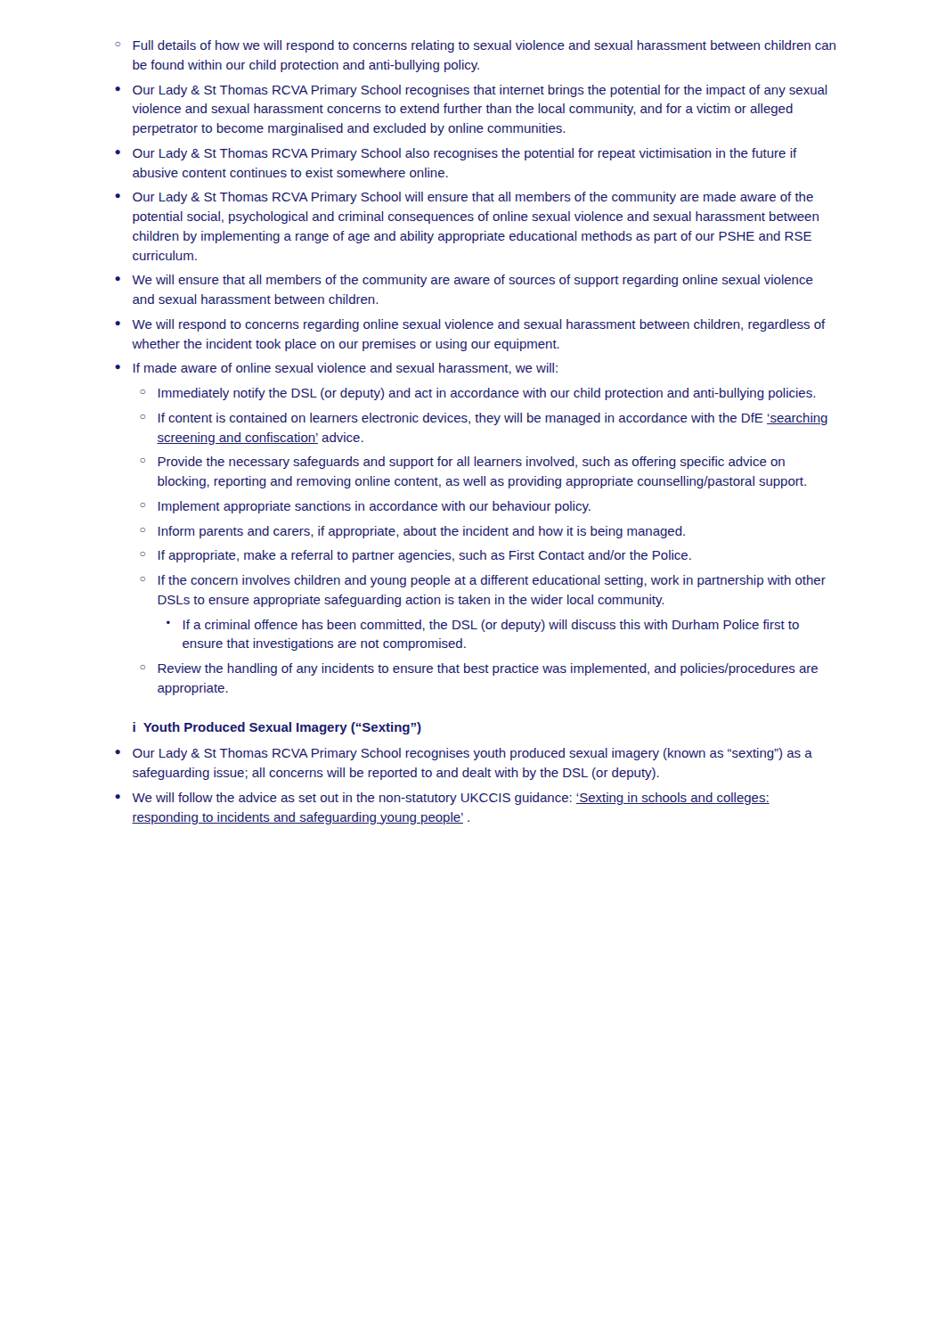Full details of how we will respond to concerns relating to sexual violence and sexual harassment between children can be found within our child protection and anti-bullying policy.
Our Lady & St Thomas RCVA Primary School recognises that internet brings the potential for the impact of any sexual violence and sexual harassment concerns to extend further than the local community, and for a victim or alleged perpetrator to become marginalised and excluded by online communities.
Our Lady & St Thomas RCVA Primary School also recognises the potential for repeat victimisation in the future if abusive content continues to exist somewhere online.
Our Lady & St Thomas RCVA Primary School will ensure that all members of the community are made aware of the potential social, psychological and criminal consequences of online sexual violence and sexual harassment between children by implementing a range of age and ability appropriate educational methods as part of our PSHE and RSE curriculum.
We will ensure that all members of the community are aware of sources of support regarding online sexual violence and sexual harassment between children.
We will respond to concerns regarding online sexual violence and sexual harassment between children, regardless of whether the incident took place on our premises or using our equipment.
If made aware of online sexual violence and sexual harassment, we will:
Immediately notify the DSL (or deputy) and act in accordance with our child protection and anti-bullying policies.
If content is contained on learners electronic devices, they will be managed in accordance with the DfE ‘searching screening and confiscation’ advice.
Provide the necessary safeguards and support for all learners involved, such as offering specific advice on blocking, reporting and removing online content, as well as providing appropriate counselling/pastoral support.
Implement appropriate sanctions in accordance with our behaviour policy.
Inform parents and carers, if appropriate, about the incident and how it is being managed.
If appropriate, make a referral to partner agencies, such as First Contact and/or the Police.
If the concern involves children and young people at a different educational setting, work in partnership with other DSLs to ensure appropriate safeguarding action is taken in the wider local community.
If a criminal offence has been committed, the DSL (or deputy) will discuss this with Durham Police first to ensure that investigations are not compromised.
Review the handling of any incidents to ensure that best practice was implemented, and policies/procedures are appropriate.
i Youth Produced Sexual Imagery (“Sexting”)
Our Lady & St Thomas RCVA Primary School recognises youth produced sexual imagery (known as “sexting”) as a safeguarding issue; all concerns will be reported to and dealt with by the DSL (or deputy).
We will follow the advice as set out in the non-statutory UKCCIS guidance: ‘Sexting in schools and colleges: responding to incidents and safeguarding young people’ .